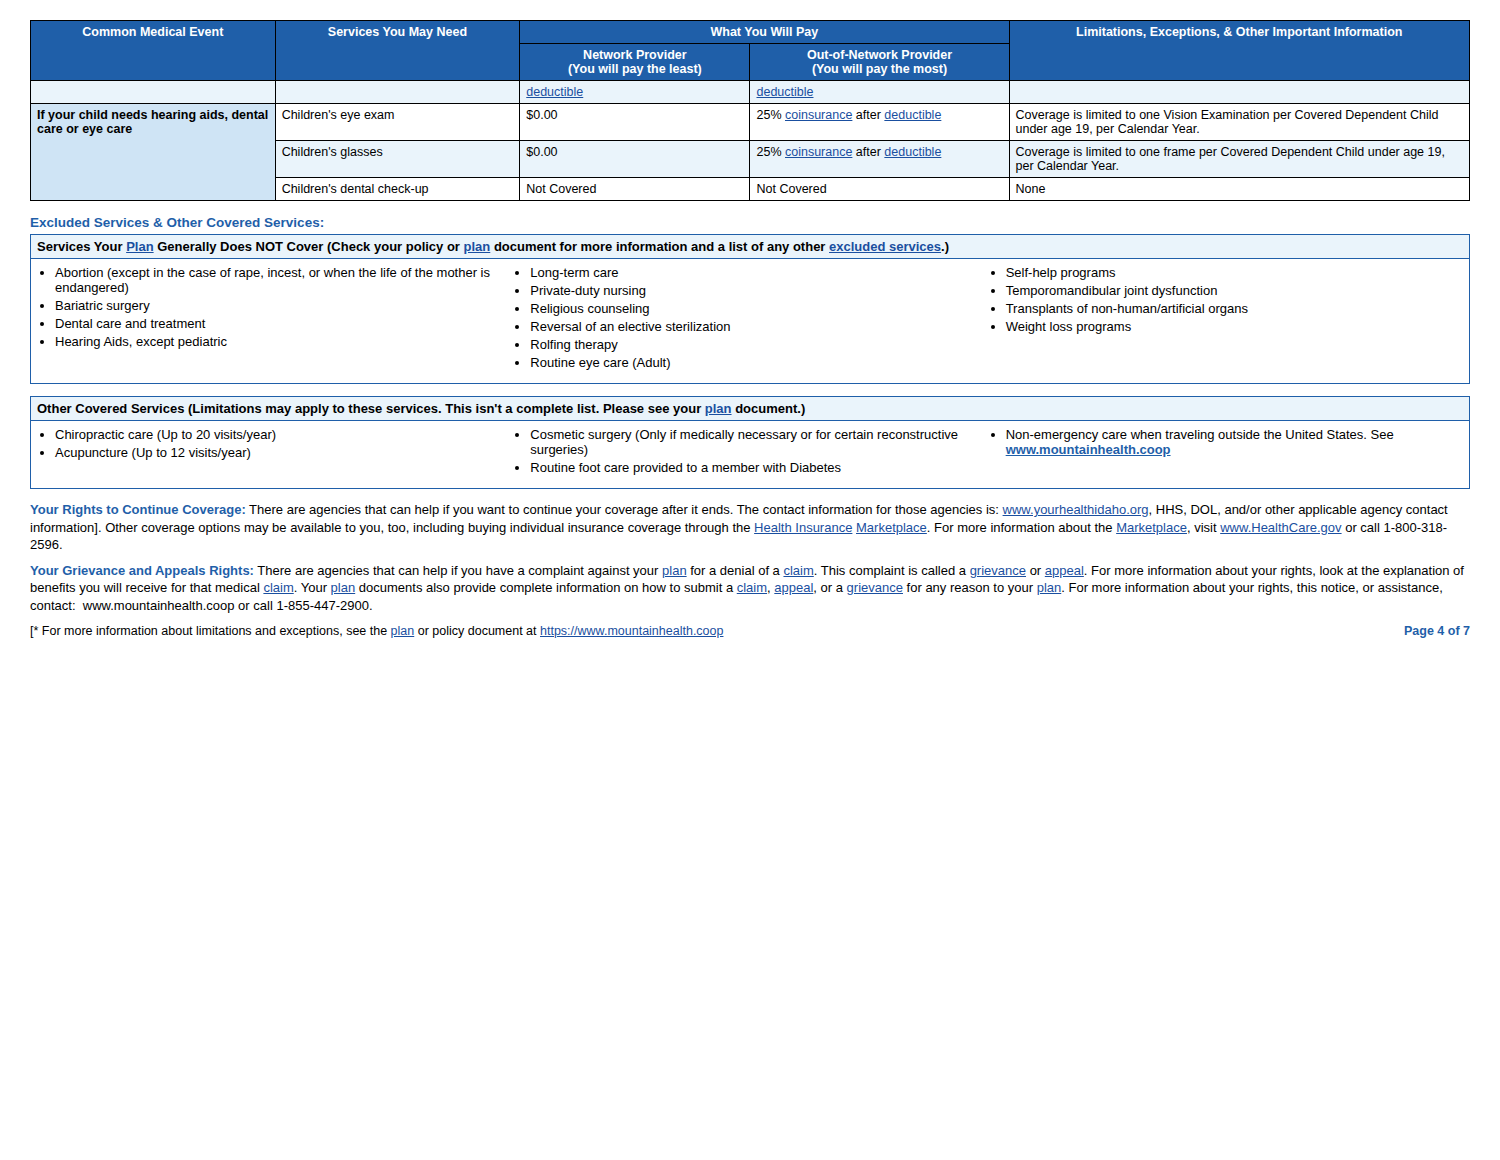| Common Medical Event | Services You May Need | What You Will Pay | Limitations, Exceptions, & Other Important Information |
| --- | --- | --- | --- |
| Network Provider (You will pay the least) | Out-of-Network Provider (You will pay the most) |
| | | deductible | deductible | |
| If your child needs hearing aids, dental care or eye care | Children's eye exam | $0.00 | 25% coinsurance after deductible | Coverage is limited to one Vision Examination per Covered Dependent Child under age 19, per Calendar Year. |
| Children's glasses | $0.00 | 25% coinsurance after deductible | Coverage is limited to one frame per Covered Dependent Child under age 19, per Calendar Year. |
| Children's dental check-up | Not Covered | Not Covered | None |
Excluded Services & Other Covered Services:
Services Your Plan Generally Does NOT Cover (Check your policy or plan document for more information and a list of any other excluded services.)
Abortion (except in the case of rape, incest, or when the life of the mother is endangered)
Bariatric surgery
Dental care and treatment
Hearing Aids, except pediatric
Long-term care
Private-duty nursing
Religious counseling
Reversal of an elective sterilization
Rolfing therapy
Routine eye care (Adult)
Self-help programs
Temporomandibular joint dysfunction
Transplants of non-human/artificial organs
Weight loss programs
Other Covered Services (Limitations may apply to these services. This isn't a complete list. Please see your plan document.)
Chiropractic care (Up to 20 visits/year)
Acupuncture (Up to 12 visits/year)
Cosmetic surgery (Only if medically necessary or for certain reconstructive surgeries)
Routine foot care provided to a member with Diabetes
Non-emergency care when traveling outside the United States. See www.mountainhealth.coop
Your Rights to Continue Coverage: There are agencies that can help if you want to continue your coverage after it ends. The contact information for those agencies is: www.yourhealthidaho.org, HHS, DOL, and/or other applicable agency contact information]. Other coverage options may be available to you, too, including buying individual insurance coverage through the Health Insurance Marketplace. For more information about the Marketplace, visit www.HealthCare.gov or call 1-800-318- 2596.
Your Grievance and Appeals Rights: There are agencies that can help if you have a complaint against your plan for a denial of a claim. This complaint is called a grievance or appeal. For more information about your rights, look at the explanation of benefits you will receive for that medical claim. Your plan documents also provide complete information on how to submit a claim, appeal, or a grievance for any reason to your plan. For more information about your rights, this notice, or assistance, contact: www.mountainhealth.coop or call 1-855-447-2900.
Page 4 of 7 [* For more information about limitations and exceptions, see the plan or policy document at https://www.mountainhealth.coop